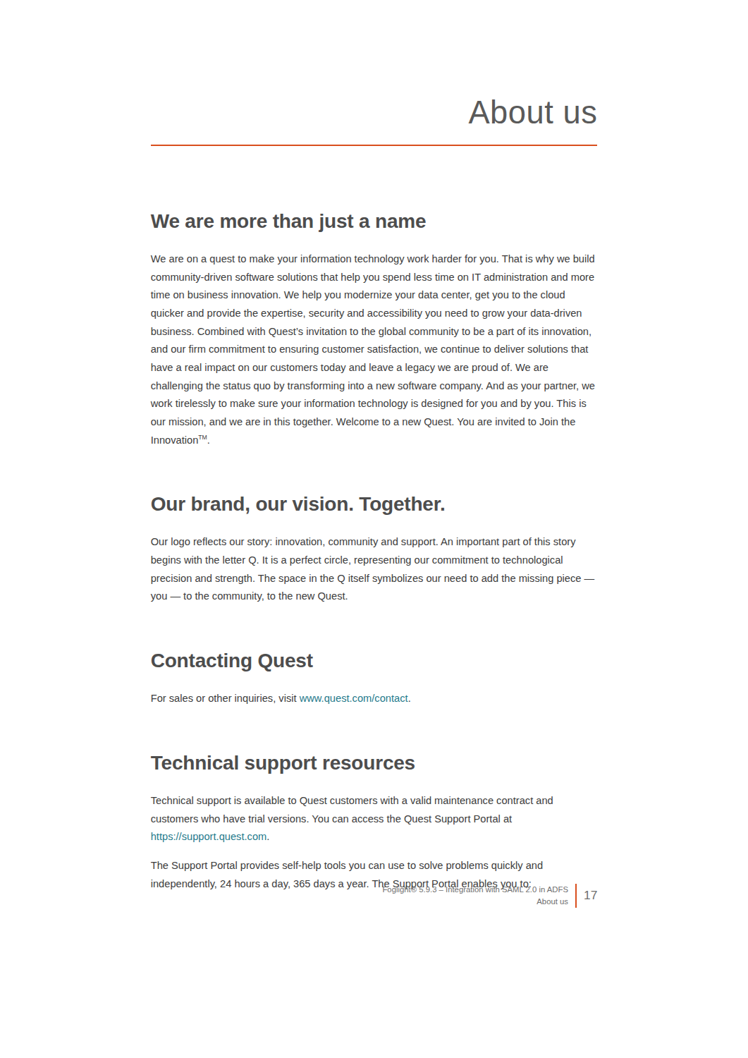About us
We are more than just a name
We are on a quest to make your information technology work harder for you. That is why we build community-driven software solutions that help you spend less time on IT administration and more time on business innovation. We help you modernize your data center, get you to the cloud quicker and provide the expertise, security and accessibility you need to grow your data-driven business. Combined with Quest’s invitation to the global community to be a part of its innovation, and our firm commitment to ensuring customer satisfaction, we continue to deliver solutions that have a real impact on our customers today and leave a legacy we are proud of. We are challenging the status quo by transforming into a new software company. And as your partner, we work tirelessly to make sure your information technology is designed for you and by you. This is our mission, and we are in this together. Welcome to a new Quest. You are invited to Join the InnovationTM.
Our brand, our vision. Together.
Our logo reflects our story: innovation, community and support. An important part of this story begins with the letter Q. It is a perfect circle, representing our commitment to technological precision and strength. The space in the Q itself symbolizes our need to add the missing piece — you — to the community, to the new Quest.
Contacting Quest
For sales or other inquiries, visit www.quest.com/contact.
Technical support resources
Technical support is available to Quest customers with a valid maintenance contract and customers who have trial versions. You can access the Quest Support Portal at https://support.quest.com.
The Support Portal provides self-help tools you can use to solve problems quickly and independently, 24 hours a day, 365 days a year. The Support Portal enables you to:
Foglight® 5.9.3 – Integration with SAML 2.0 in ADFS
About us 17